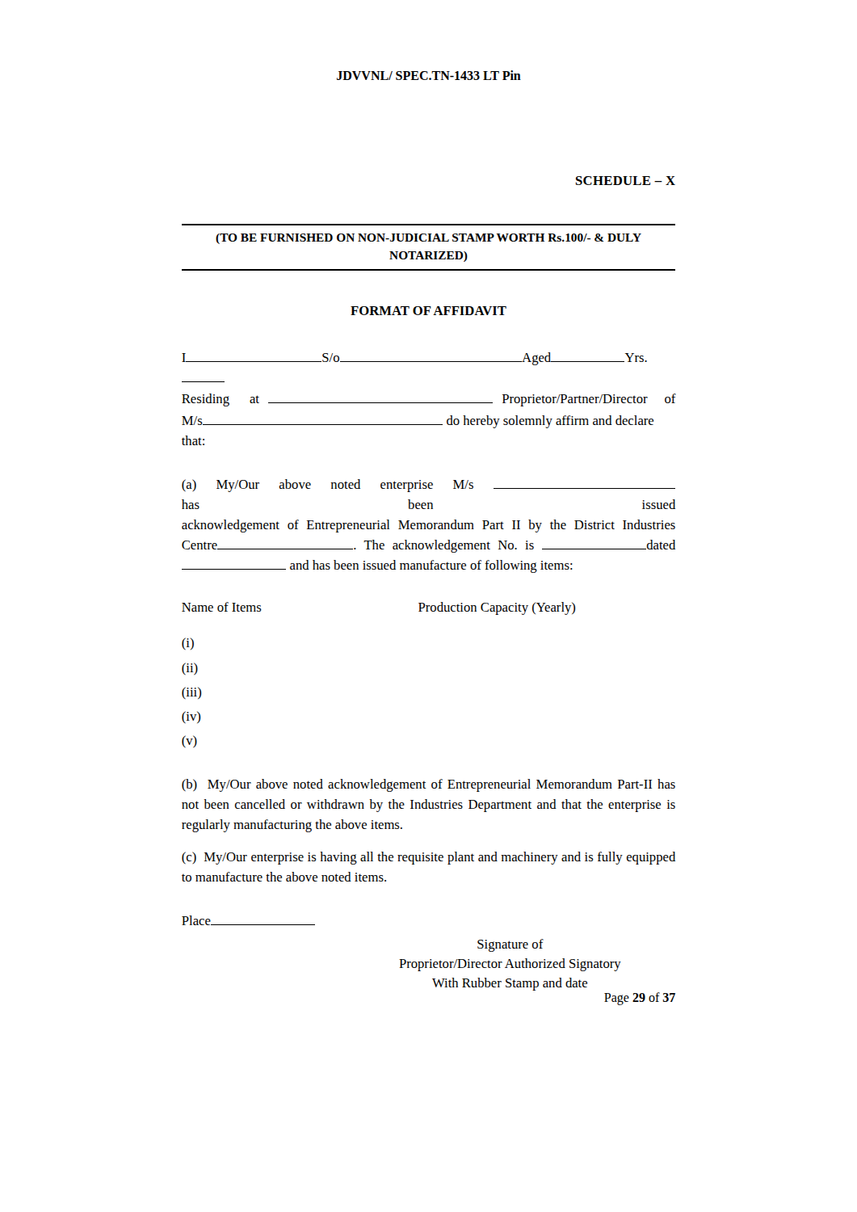JDVVNL/ SPEC.TN-1433 LT Pin
SCHEDULE – X
(TO BE FURNISHED ON NON-JUDICIAL STAMP WORTH Rs.100/- & DULY NOTARIZED)
FORMAT OF AFFIDAVIT
I S/o Aged Yrs.
Residing at Proprietor/Partner/Director of
M/s do hereby solemnly affirm and declare that:
(a) My/Our above noted enterprise M/s has been issued acknowledgement of Entrepreneurial Memorandum Part II by the District Industries Centre . The acknowledgement No. is dated and has been issued manufacture of following items:
Name of Items
Production Capacity (Yearly)
(i)
(ii)
(iii)
(iv)
(v)
(b) My/Our above noted acknowledgement of Entrepreneurial Memorandum Part-II has not been cancelled or withdrawn by the Industries Department and that the enterprise is regularly manufacturing the above items.
(c) My/Our enterprise is having all the requisite plant and machinery and is fully equipped to manufacture the above noted items.
Place
Signature of
Proprietor/Director Authorized Signatory
With Rubber Stamp and date
Page 29 of 37